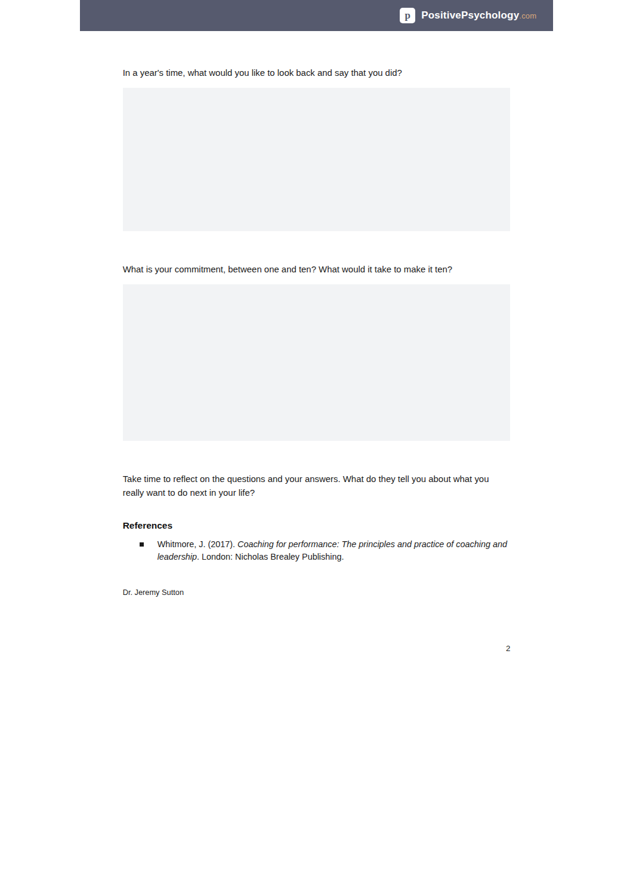p
PositivePsychology.com
In a year's time, what would you like to look back and say that you did?
What is your commitment, between one and ten? What would it take to make it ten?
Take time to reflect on the questions and your answers. What do they tell you about what you really want to do next in your life?
References
Whitmore, J. (2017). Coaching for performance: The principles and practice of coaching and leadership. London: Nicholas Brealey Publishing.
Dr. Jeremy Sutton
2